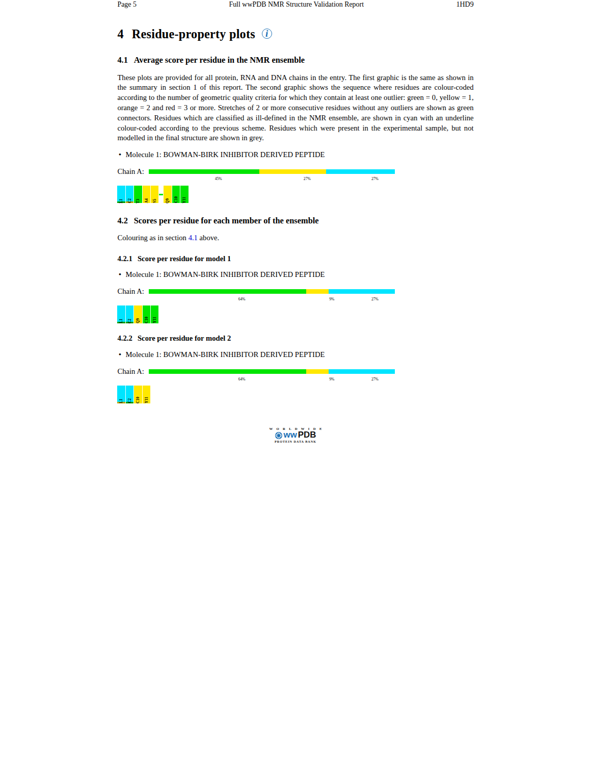Page 5
Full wwPDB NMR Structure Validation Report
1HD9
4 Residue-property plots i
4.1 Average score per residue in the NMR ensemble
These plots are provided for all protein, RNA and DNA chains in the entry. The first graphic is the same as shown in the summary in section 1 of this report. The second graphic shows the sequence where residues are colour-coded according to the number of geometric quality criteria for which they contain at least one outlier: green = 0, yellow = 1, orange = 2 and red = 3 or more. Stretches of 2 or more consecutive residues without any outliers are shown as green connectors. Residues which are classified as ill-defined in the NMR ensemble, are shown in cyan with an underline colour-coded according to the previous scheme. Residues which were present in the experimental sample, but not modelled in the final structure are shown in grey.
Molecule 1: BOWMAN-BIRK INHIBITOR DERIVED PEPTIDE
Chain A:
45% 27% 27%
L1
C2
T3
A4
S5
Q9
C10
Y11
4.2 Scores per residue for each member of the ensemble
Colouring as in section 4.1 above.
4.2.1 Score per residue for model 1
Molecule 1: BOWMAN-BIRK INHIBITOR DERIVED PEPTIDE
Chain A:
64% 9% 27%
L1
C2
Q9
C10
Y11
4.2.2 Score per residue for model 2
Molecule 1: BOWMAN-BIRK INHIBITOR DERIVED PEPTIDE
Chain A:
64% 9% 27%
L1
C2
C10
Y11
W O R L D W I D E
ww PDB
PROTEIN DATA BANK